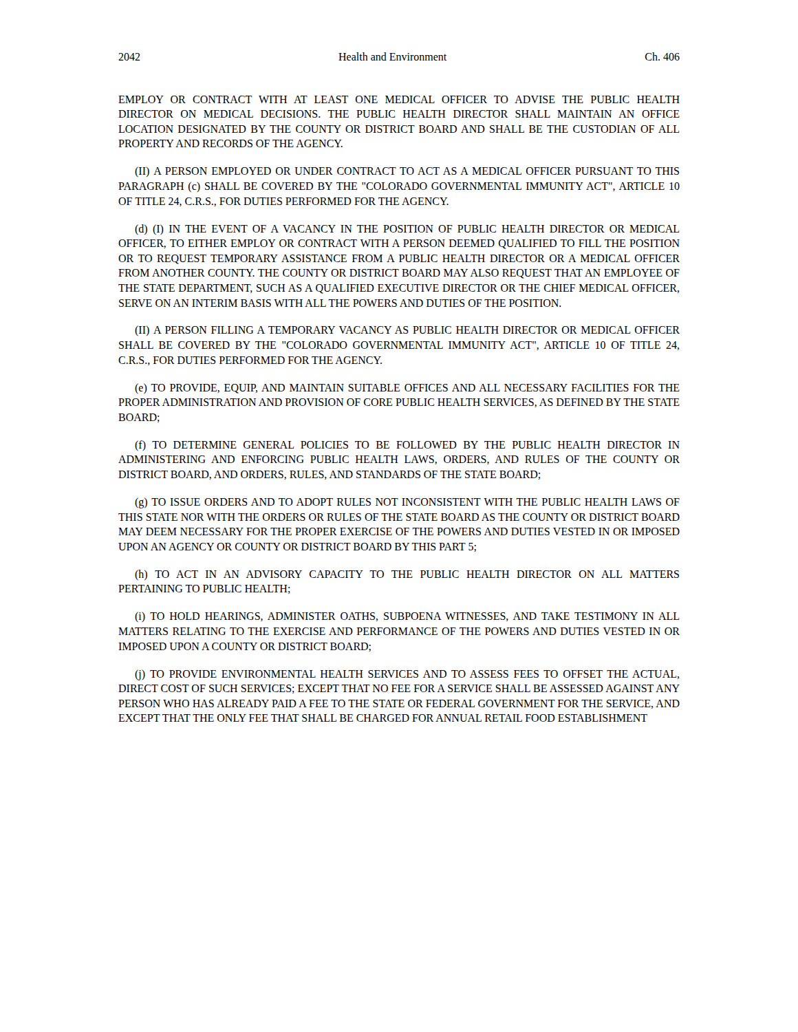2042 Health and Environment Ch. 406
EMPLOY OR CONTRACT WITH AT LEAST ONE MEDICAL OFFICER TO ADVISE THE PUBLIC HEALTH DIRECTOR ON MEDICAL DECISIONS. THE PUBLIC HEALTH DIRECTOR SHALL MAINTAIN AN OFFICE LOCATION DESIGNATED BY THE COUNTY OR DISTRICT BOARD AND SHALL BE THE CUSTODIAN OF ALL PROPERTY AND RECORDS OF THE AGENCY.
(II) A PERSON EMPLOYED OR UNDER CONTRACT TO ACT AS A MEDICAL OFFICER PURSUANT TO THIS PARAGRAPH (c) SHALL BE COVERED BY THE "COLORADO GOVERNMENTAL IMMUNITY ACT", ARTICLE 10 OF TITLE 24, C.R.S., FOR DUTIES PERFORMED FOR THE AGENCY.
(d) (I) IN THE EVENT OF A VACANCY IN THE POSITION OF PUBLIC HEALTH DIRECTOR OR MEDICAL OFFICER, TO EITHER EMPLOY OR CONTRACT WITH A PERSON DEEMED QUALIFIED TO FILL THE POSITION OR TO REQUEST TEMPORARY ASSISTANCE FROM A PUBLIC HEALTH DIRECTOR OR A MEDICAL OFFICER FROM ANOTHER COUNTY. THE COUNTY OR DISTRICT BOARD MAY ALSO REQUEST THAT AN EMPLOYEE OF THE STATE DEPARTMENT, SUCH AS A QUALIFIED EXECUTIVE DIRECTOR OR THE CHIEF MEDICAL OFFICER, SERVE ON AN INTERIM BASIS WITH ALL THE POWERS AND DUTIES OF THE POSITION.
(II) A PERSON FILLING A TEMPORARY VACANCY AS PUBLIC HEALTH DIRECTOR OR MEDICAL OFFICER SHALL BE COVERED BY THE "COLORADO GOVERNMENTAL IMMUNITY ACT", ARTICLE 10 OF TITLE 24, C.R.S., FOR DUTIES PERFORMED FOR THE AGENCY.
(e) TO PROVIDE, EQUIP, AND MAINTAIN SUITABLE OFFICES AND ALL NECESSARY FACILITIES FOR THE PROPER ADMINISTRATION AND PROVISION OF CORE PUBLIC HEALTH SERVICES, AS DEFINED BY THE STATE BOARD;
(f) TO DETERMINE GENERAL POLICIES TO BE FOLLOWED BY THE PUBLIC HEALTH DIRECTOR IN ADMINISTERING AND ENFORCING PUBLIC HEALTH LAWS, ORDERS, AND RULES OF THE COUNTY OR DISTRICT BOARD, AND ORDERS, RULES, AND STANDARDS OF THE STATE BOARD;
(g) TO ISSUE ORDERS AND TO ADOPT RULES NOT INCONSISTENT WITH THE PUBLIC HEALTH LAWS OF THIS STATE NOR WITH THE ORDERS OR RULES OF THE STATE BOARD AS THE COUNTY OR DISTRICT BOARD MAY DEEM NECESSARY FOR THE PROPER EXERCISE OF THE POWERS AND DUTIES VESTED IN OR IMPOSED UPON AN AGENCY OR COUNTY OR DISTRICT BOARD BY THIS PART 5;
(h) TO ACT IN AN ADVISORY CAPACITY TO THE PUBLIC HEALTH DIRECTOR ON ALL MATTERS PERTAINING TO PUBLIC HEALTH;
(i) TO HOLD HEARINGS, ADMINISTER OATHS, SUBPOENA WITNESSES, AND TAKE TESTIMONY IN ALL MATTERS RELATING TO THE EXERCISE AND PERFORMANCE OF THE POWERS AND DUTIES VESTED IN OR IMPOSED UPON A COUNTY OR DISTRICT BOARD;
(j) TO PROVIDE ENVIRONMENTAL HEALTH SERVICES AND TO ASSESS FEES TO OFFSET THE ACTUAL, DIRECT COST OF SUCH SERVICES; EXCEPT THAT NO FEE FOR A SERVICE SHALL BE ASSESSED AGAINST ANY PERSON WHO HAS ALREADY PAID A FEE TO THE STATE OR FEDERAL GOVERNMENT FOR THE SERVICE, AND EXCEPT THAT THE ONLY FEE THAT SHALL BE CHARGED FOR ANNUAL RETAIL FOOD ESTABLISHMENT